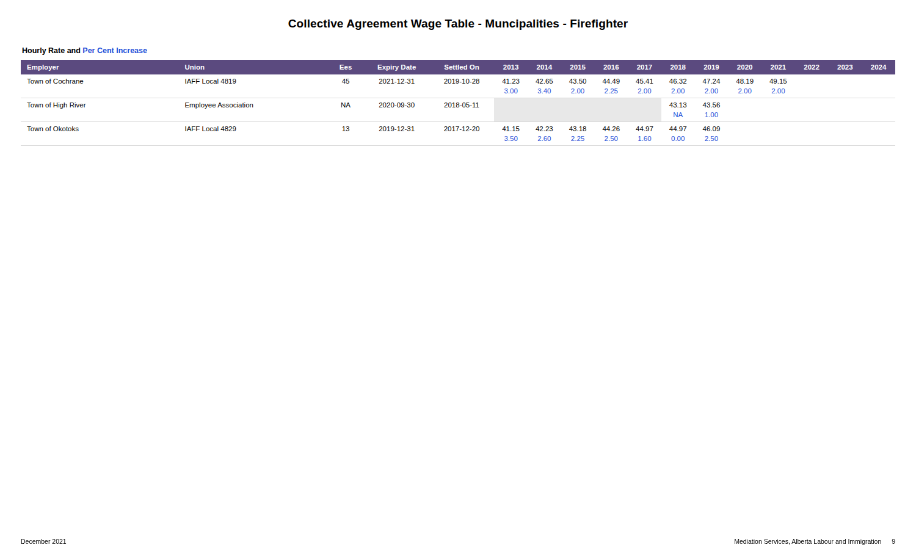Collective Agreement Wage Table - Muncipalities - Firefighter
Hourly Rate and Per Cent Increase
| Employer | Union | Ees | Expiry Date | Settled On | 2013 | 2014 | 2015 | 2016 | 2017 | 2018 | 2019 | 2020 | 2021 | 2022 | 2023 | 2024 |
| --- | --- | --- | --- | --- | --- | --- | --- | --- | --- | --- | --- | --- | --- | --- | --- | --- |
| Town of Cochrane | IAFF Local 4819 | 45 | 2021-12-31 | 2019-10-28 | 41.23 | 42.65 | 43.50 | 44.49 | 45.41 | 46.32 | 47.24 | 48.19 | 49.15 | | | |
| | | | | | 3.00 | 3.40 | 2.00 | 2.25 | 2.00 | 2.00 | 2.00 | 2.00 | 2.00 | | | |
| Town of High River | Employee Association | NA | 2020-09-30 | 2018-05-11 | | | | | | 43.13 | 43.56 | | | | | |
| | | | | | | | | | | NA | 1.00 | | | | | |
| Town of Okotoks | IAFF Local 4829 | 13 | 2019-12-31 | 2017-12-20 | 41.15 | 42.23 | 43.18 | 44.26 | 44.97 | 44.97 | 46.09 | | | | | |
| | | | | | 3.50 | 2.60 | 2.25 | 2.50 | 1.60 | 0.00 | 2.50 | | | | | |
December 2021
Mediation Services, Alberta Labour and Immigration 9